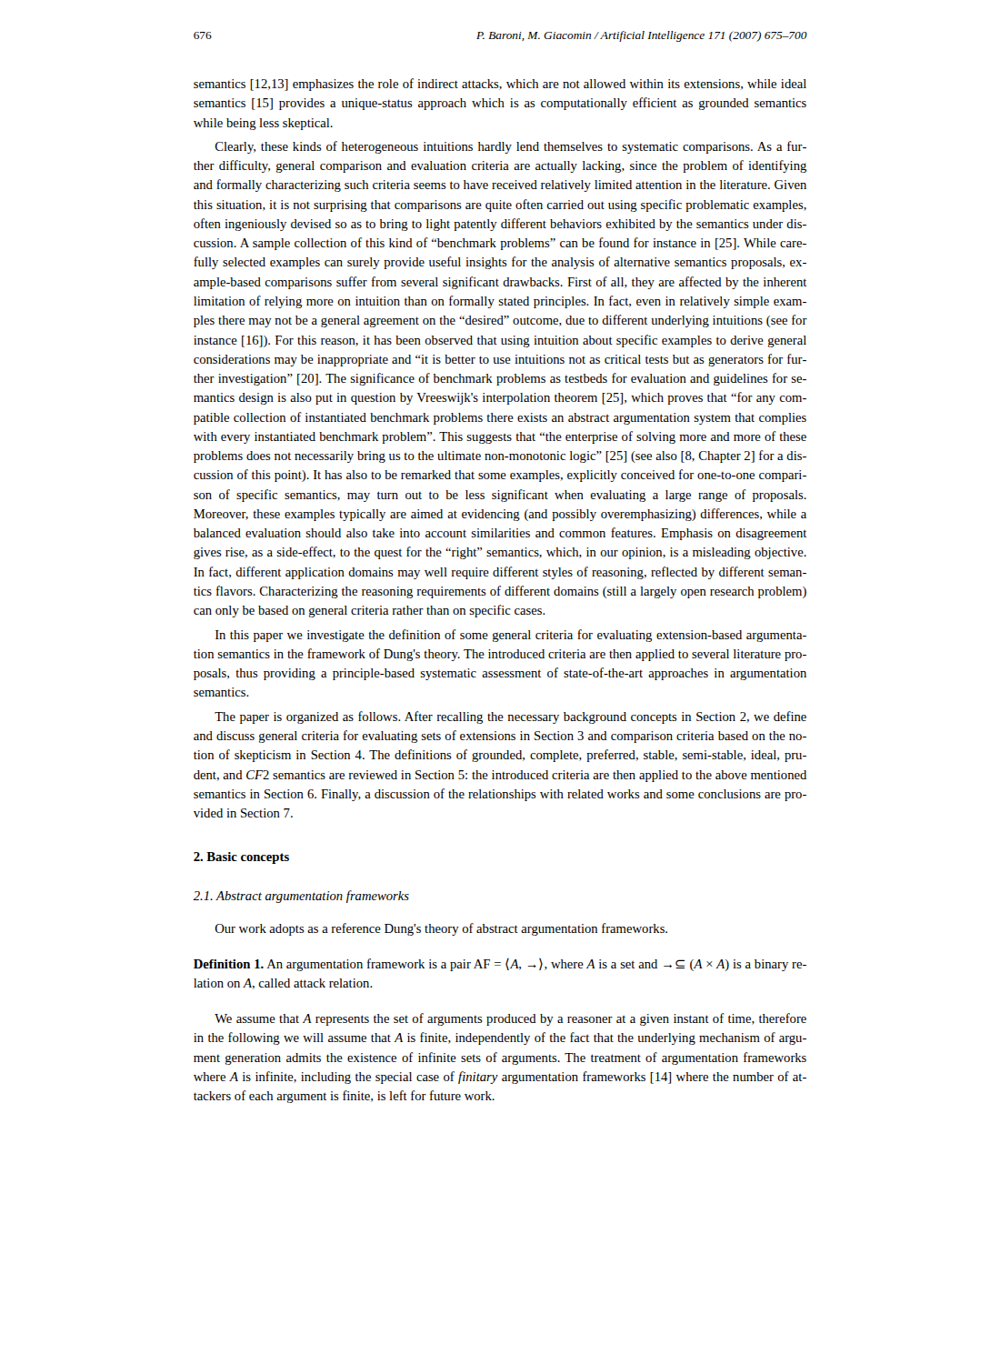676 P. Baroni, M. Giacomin / Artificial Intelligence 171 (2007) 675–700
semantics [12,13] emphasizes the role of indirect attacks, which are not allowed within its extensions, while ideal semantics [15] provides a unique-status approach which is as computationally efficient as grounded semantics while being less skeptical.
Clearly, these kinds of heterogeneous intuitions hardly lend themselves to systematic comparisons. As a further difficulty, general comparison and evaluation criteria are actually lacking, since the problem of identifying and formally characterizing such criteria seems to have received relatively limited attention in the literature. Given this situation, it is not surprising that comparisons are quite often carried out using specific problematic examples, often ingeniously devised so as to bring to light patently different behaviors exhibited by the semantics under discussion. A sample collection of this kind of “benchmark problems” can be found for instance in [25]. While carefully selected examples can surely provide useful insights for the analysis of alternative semantics proposals, example-based comparisons suffer from several significant drawbacks. First of all, they are affected by the inherent limitation of relying more on intuition than on formally stated principles. In fact, even in relatively simple examples there may not be a general agreement on the “desired” outcome, due to different underlying intuitions (see for instance [16]). For this reason, it has been observed that using intuition about specific examples to derive general considerations may be inappropriate and “it is better to use intuitions not as critical tests but as generators for further investigation” [20]. The significance of benchmark problems as testbeds for evaluation and guidelines for semantics design is also put in question by Vreeswijk's interpolation theorem [25], which proves that “for any compatible collection of instantiated benchmark problems there exists an abstract argumentation system that complies with every instantiated benchmark problem”. This suggests that “the enterprise of solving more and more of these problems does not necessarily bring us to the ultimate non-monotonic logic” [25] (see also [8, Chapter 2] for a discussion of this point). It has also to be remarked that some examples, explicitly conceived for one-to-one comparison of specific semantics, may turn out to be less significant when evaluating a large range of proposals. Moreover, these examples typically are aimed at evidencing (and possibly overemphasizing) differences, while a balanced evaluation should also take into account similarities and common features. Emphasis on disagreement gives rise, as a side-effect, to the quest for the “right” semantics, which, in our opinion, is a misleading objective. In fact, different application domains may well require different styles of reasoning, reflected by different semantics flavors. Characterizing the reasoning requirements of different domains (still a largely open research problem) can only be based on general criteria rather than on specific cases.
In this paper we investigate the definition of some general criteria for evaluating extension-based argumentation semantics in the framework of Dung's theory. The introduced criteria are then applied to several literature proposals, thus providing a principle-based systematic assessment of state-of-the-art approaches in argumentation semantics.
The paper is organized as follows. After recalling the necessary background concepts in Section 2, we define and discuss general criteria for evaluating sets of extensions in Section 3 and comparison criteria based on the notion of skepticism in Section 4. The definitions of grounded, complete, preferred, stable, semi-stable, ideal, prudent, and CF2 semantics are reviewed in Section 5: the introduced criteria are then applied to the above mentioned semantics in Section 6. Finally, a discussion of the relationships with related works and some conclusions are provided in Section 7.
2. Basic concepts
2.1. Abstract argumentation frameworks
Our work adopts as a reference Dung's theory of abstract argumentation frameworks.
Definition 1. An argumentation framework is a pair AF = ⟨A, →⟩, where A is a set and →⊆ (A × A) is a binary relation on A, called attack relation.
We assume that A represents the set of arguments produced by a reasoner at a given instant of time, therefore in the following we will assume that A is finite, independently of the fact that the underlying mechanism of argument generation admits the existence of infinite sets of arguments. The treatment of argumentation frameworks where A is infinite, including the special case of finitary argumentation frameworks [14] where the number of attackers of each argument is finite, is left for future work.